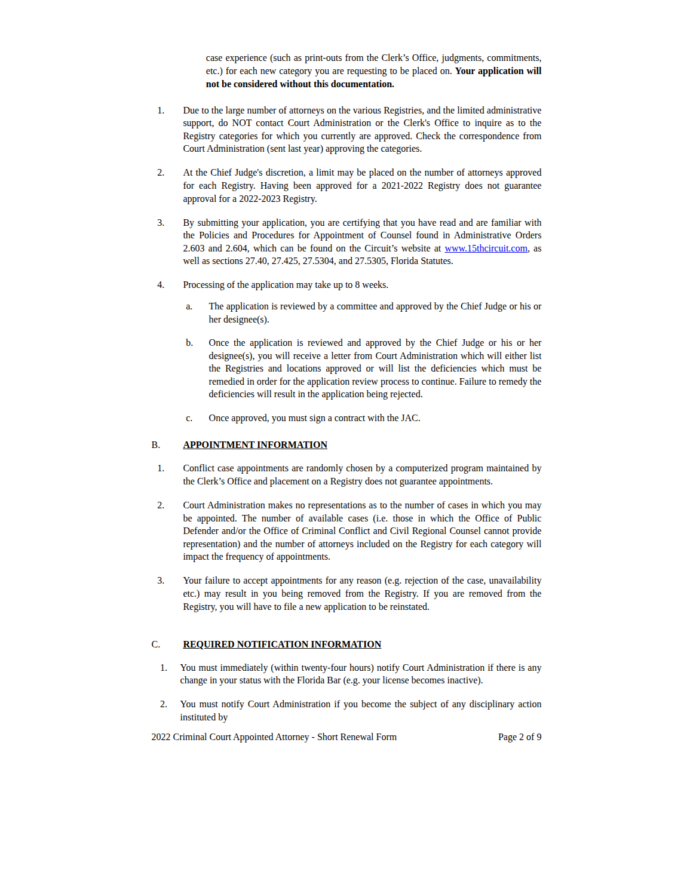case experience (such as print-outs from the Clerk’s Office, judgments, commitments, etc.) for each new category you are requesting to be placed on. Your application will not be considered without this documentation.
Due to the large number of attorneys on the various Registries, and the limited administrative support, do NOT contact Court Administration or the Clerk's Office to inquire as to the Registry categories for which you currently are approved. Check the correspondence from Court Administration (sent last year) approving the categories.
At the Chief Judge's discretion, a limit may be placed on the number of attorneys approved for each Registry. Having been approved for a 2021-2022 Registry does not guarantee approval for a 2022-2023 Registry.
By submitting your application, you are certifying that you have read and are familiar with the Policies and Procedures for Appointment of Counsel found in Administrative Orders 2.603 and 2.604, which can be found on the Circuit’s website at www.15thcircuit.com, as well as sections 27.40, 27.425, 27.5304, and 27.5305, Florida Statutes.
Processing of the application may take up to 8 weeks.
The application is reviewed by a committee and approved by the Chief Judge or his or her designee(s).
Once the application is reviewed and approved by the Chief Judge or his or her designee(s), you will receive a letter from Court Administration which will either list the Registries and locations approved or will list the deficiencies which must be remedied in order for the application review process to continue. Failure to remedy the deficiencies will result in the application being rejected.
Once approved, you must sign a contract with the JAC.
B. APPOINTMENT INFORMATION
Conflict case appointments are randomly chosen by a computerized program maintained by the Clerk’s Office and placement on a Registry does not guarantee appointments.
Court Administration makes no representations as to the number of cases in which you may be appointed. The number of available cases (i.e. those in which the Office of Public Defender and/or the Office of Criminal Conflict and Civil Regional Counsel cannot provide representation) and the number of attorneys included on the Registry for each category will impact the frequency of appointments.
Your failure to accept appointments for any reason (e.g. rejection of the case, unavailability etc.) may result in you being removed from the Registry. If you are removed from the Registry, you will have to file a new application to be reinstated.
C. REQUIRED NOTIFICATION INFORMATION
You must immediately (within twenty-four hours) notify Court Administration if there is any change in your status with the Florida Bar (e.g. your license becomes inactive).
You must notify Court Administration if you become the subject of any disciplinary action instituted by
2022 Criminal Court Appointed Attorney - Short Renewal Form
Page 2 of 9